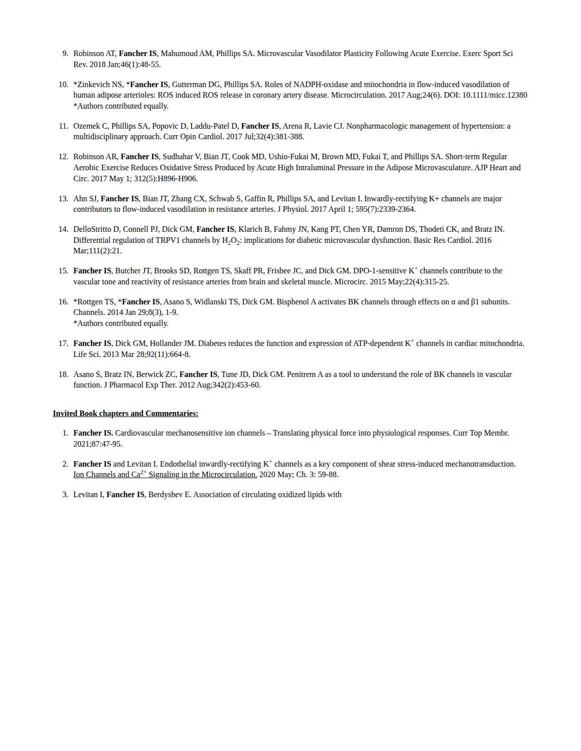Robinson AT, Fancher IS, Mahumoud AM, Phillips SA. Microvascular Vasodilator Plasticity Following Acute Exercise. Exerc Sport Sci Rev. 2018 Jan;46(1):48-55.
*Zinkevich NS, *Fancher IS, Gutterman DG, Phillips SA. Roles of NADPH-oxidase and mitochondria in flow-induced vasodilation of human adipose arterioles: ROS induced ROS release in coronary artery disease. Microcirculation. 2017 Aug;24(6). DOI: 10.1111/micc.12380 *Authors contributed equally.
Ozemek C, Phillips SA, Popovic D, Laddu-Patel D, Fancher IS, Arena R, Lavie CJ. Nonpharmacologic management of hypertension: a multidisciplinary approach. Curr Opin Cardiol. 2017 Jul;32(4):381-388.
Robinson AR, Fancher IS, Sudhahar V, Bian JT, Cook MD, Ushio-Fukai M, Brown MD, Fukai T, and Phillips SA. Short-term Regular Aerobic Exercise Reduces Oxidative Stress Produced by Acute High Intraluminal Pressure in the Adipose Microvasculature. AJP Heart and Circ. 2017 May 1; 312(5):H896-H906.
Ahn SJ, Fancher IS, Bian JT, Zhang CX, Schwab S, Gaffin R, Phillips SA, and Levitan I. Inwardly-rectifying K+ channels are major contributors to flow-induced vasodilation in resistance arteries. J Physiol. 2017 April 1; 595(7):2339-2364.
DelloStritto D, Connell PJ, Dick GM, Fancher IS, Klarich B, Fahmy JN, Kang PT, Chen YR, Damron DS, Thodeti CK, and Bratz IN. Differential regulation of TRPV1 channels by H2O2: implications for diabetic microvascular dysfunction. Basic Res Cardiol. 2016 Mar;111(2):21.
Fancher IS, Butcher JT, Brooks SD, Rottgen TS, Skaff PR, Frisbee JC, and Dick GM. DPO-1-sensitive K+ channels contribute to the vascular tone and reactivity of resistance arteries from brain and skeletal muscle. Microcirc. 2015 May;22(4):315-25.
*Rottgen TS, *Fancher IS, Asano S, Widlanski TS, Dick GM. Bisphenol A activates BK channels through effects on α and β1 subunits. Channels. 2014 Jan 29;8(3), 1-9. *Authors contributed equally.
Fancher IS, Dick GM, Hollander JM. Diabetes reduces the function and expression of ATP-dependent K+ channels in cardiac mitochondria. Life Sci. 2013 Mar 28;92(11):664-8.
Asano S, Bratz IN, Berwick ZC, Fancher IS, Tune JD, Dick GM. Penitrem A as a tool to understand the role of BK channels in vascular function. J Pharmacol Exp Ther. 2012 Aug;342(2):453-60.
Invited Book chapters and Commentaries:
Fancher IS. Cardiovascular mechanosensitive ion channels – Translating physical force into physiological responses. Curr Top Membr. 2021;87:47-95.
Fancher IS and Levitan I. Endothelial inwardly-rectifying K+ channels as a key component of shear stress-induced mechanotransduction. Ion Channels and Ca2+ Signaling in the Microcirculation. 2020 May; Ch. 3: 59-88.
Levitan I, Fancher IS, Berdyshev E. Association of circulating oxidized lipids with